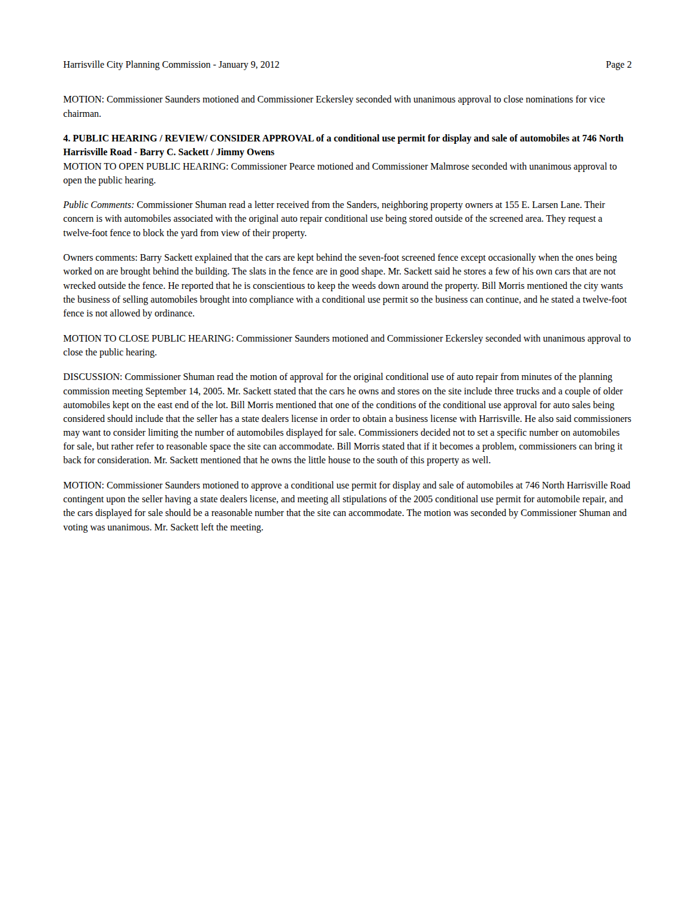Harrisville City Planning Commission - January 9, 2012 Page 2
MOTION: Commissioner Saunders motioned and Commissioner Eckersley seconded with unanimous approval to close nominations for vice chairman.
4. PUBLIC HEARING / REVIEW/ CONSIDER APPROVAL of a conditional use permit for display and sale of automobiles at 746 North Harrisville Road - Barry C. Sackett / Jimmy Owens
MOTION TO OPEN PUBLIC HEARING: Commissioner Pearce motioned and Commissioner Malmrose seconded with unanimous approval to open the public hearing.
Public Comments: Commissioner Shuman read a letter received from the Sanders, neighboring property owners at 155 E. Larsen Lane. Their concern is with automobiles associated with the original auto repair conditional use being stored outside of the screened area. They request a twelve-foot fence to block the yard from view of their property.
Owners comments: Barry Sackett explained that the cars are kept behind the seven-foot screened fence except occasionally when the ones being worked on are brought behind the building. The slats in the fence are in good shape. Mr. Sackett said he stores a few of his own cars that are not wrecked outside the fence. He reported that he is conscientious to keep the weeds down around the property. Bill Morris mentioned the city wants the business of selling automobiles brought into compliance with a conditional use permit so the business can continue, and he stated a twelve-foot fence is not allowed by ordinance.
MOTION TO CLOSE PUBLIC HEARING: Commissioner Saunders motioned and Commissioner Eckersley seconded with unanimous approval to close the public hearing.
DISCUSSION: Commissioner Shuman read the motion of approval for the original conditional use of auto repair from minutes of the planning commission meeting September 14, 2005. Mr. Sackett stated that the cars he owns and stores on the site include three trucks and a couple of older automobiles kept on the east end of the lot. Bill Morris mentioned that one of the conditions of the conditional use approval for auto sales being considered should include that the seller has a state dealers license in order to obtain a business license with Harrisville. He also said commissioners may want to consider limiting the number of automobiles displayed for sale. Commissioners decided not to set a specific number on automobiles for sale, but rather refer to reasonable space the site can accommodate. Bill Morris stated that if it becomes a problem, commissioners can bring it back for consideration. Mr. Sackett mentioned that he owns the little house to the south of this property as well.
MOTION: Commissioner Saunders motioned to approve a conditional use permit for display and sale of automobiles at 746 North Harrisville Road contingent upon the seller having a state dealers license, and meeting all stipulations of the 2005 conditional use permit for automobile repair, and the cars displayed for sale should be a reasonable number that the site can accommodate. The motion was seconded by Commissioner Shuman and voting was unanimous. Mr. Sackett left the meeting.